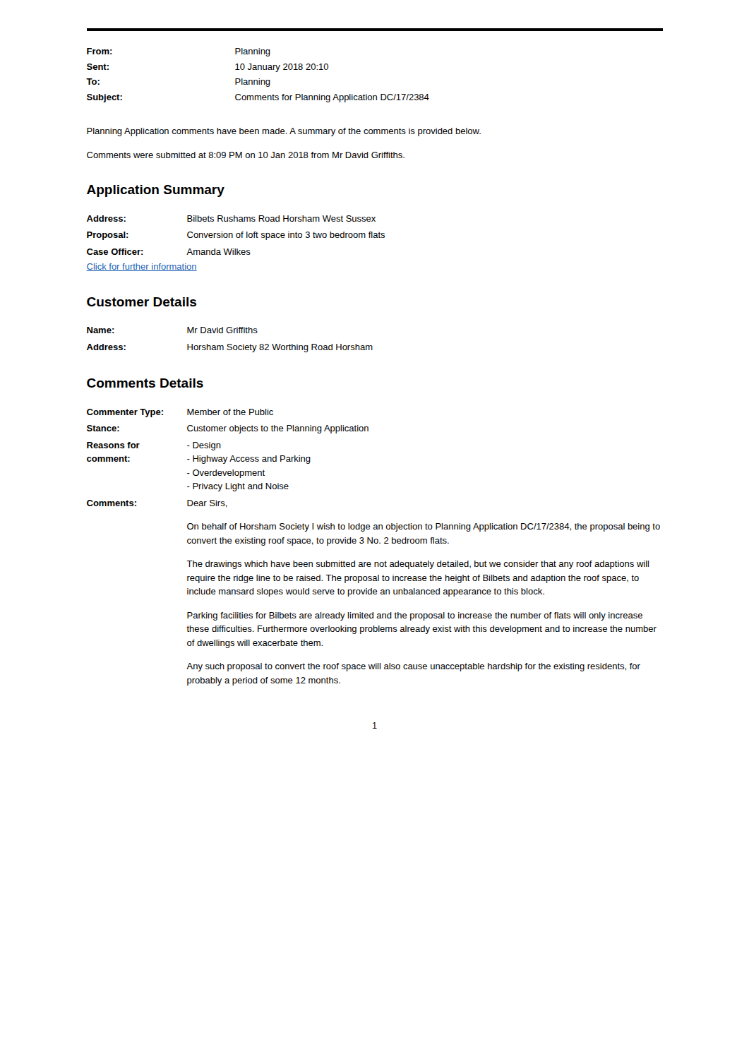| From: | Planning |
| Sent: | 10 January 2018 20:10 |
| To: | Planning |
| Subject: | Comments for Planning Application DC/17/2384 |
Planning Application comments have been made. A summary of the comments is provided below.
Comments were submitted at 8:09 PM on 10 Jan 2018 from Mr David Griffiths.
Application Summary
| Address: | Bilbets Rushams Road Horsham West Sussex |
| Proposal: | Conversion of loft space into 3 two bedroom flats |
| Case Officer: | Amanda Wilkes |
Click for further information
Customer Details
| Name: | Mr David Griffiths |
| Address: | Horsham Society 82 Worthing Road Horsham |
Comments Details
| Commenter Type: | Member of the Public |
| Stance: | Customer objects to the Planning Application |
| Reasons for comment: | - Design - Highway Access and Parking - Overdevelopment - Privacy Light and Noise |
| Comments: | Dear Sirs, On behalf of Horsham Society I wish to lodge an objection to Planning Application DC/17/2384, the proposal being to convert the existing roof space, to provide 3 No. 2 bedroom flats. The drawings which have been submitted are not adequately detailed, but we consider that any roof adaptions will require the ridge line to be raised. The proposal to increase the height of Bilbets and adaption the roof space, to include mansard slopes would serve to provide an unbalanced appearance to this block. Parking facilities for Bilbets are already limited and the proposal to increase the number of flats will only increase these difficulties. Furthermore overlooking problems already exist with this development and to increase the number of dwellings will exacerbate them. Any such proposal to convert the roof space will also cause unacceptable hardship for the existing residents, for probably a period of some 12 months. |
1